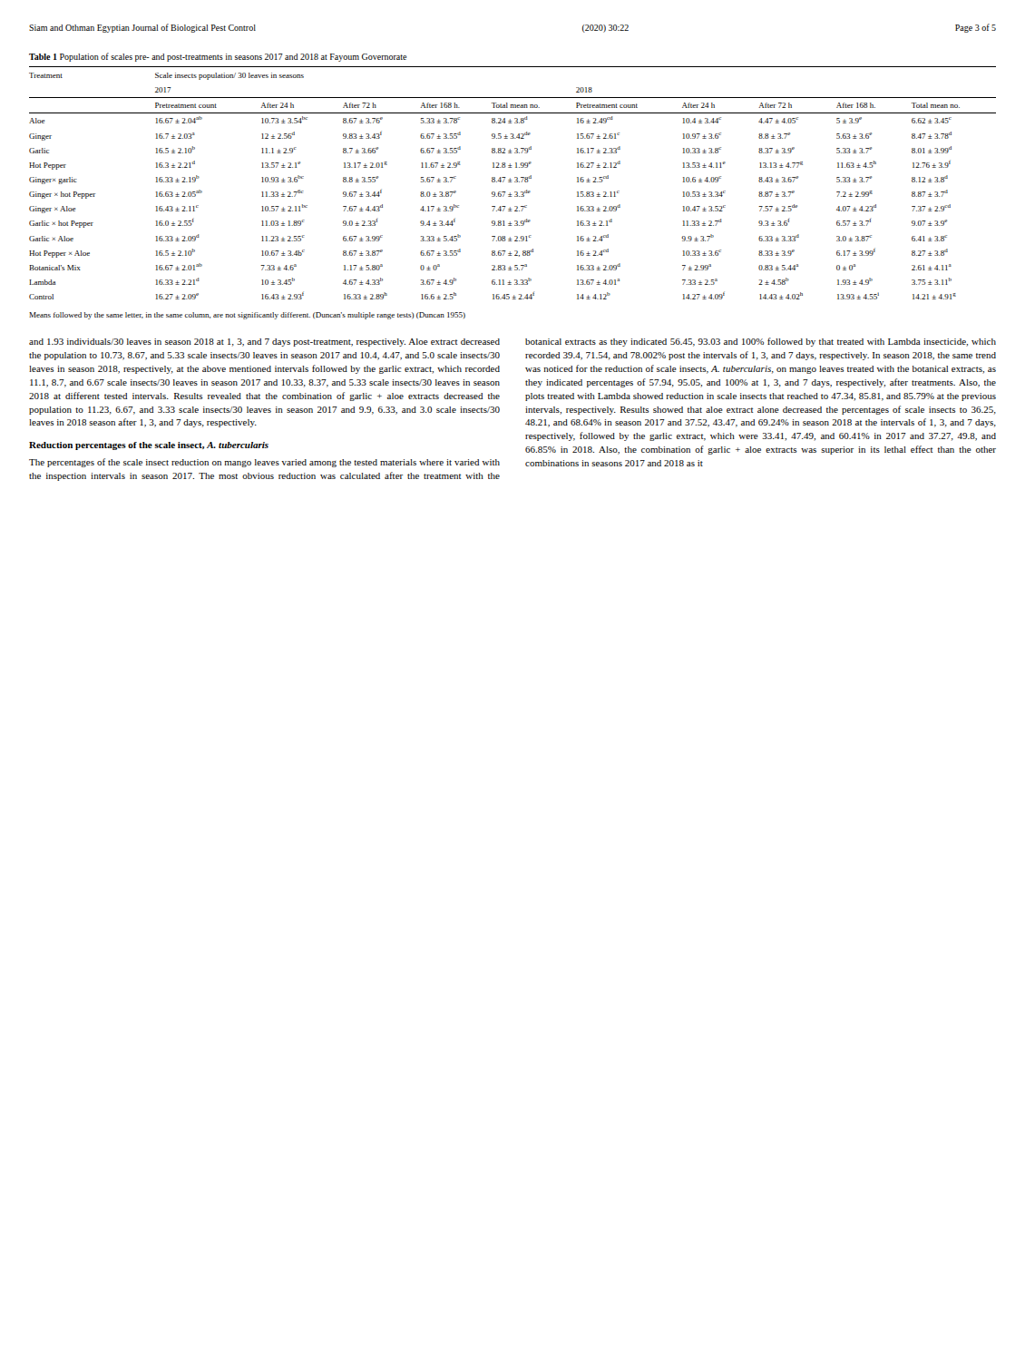Siam and Othman Egyptian Journal of Biological Pest Control
(2020) 30:22
Page 3 of 5
Table 1 Population of scales pre- and post-treatments in seasons 2017 and 2018 at Fayoum Governorate
| Treatment | Scale insects population/ 30 leaves in seasons |
| --- | --- |
| | 2017 | 2018 |
| | Pretreatment count | After 24 h | After 72 h | After 168 h. | Total mean no. | Pretreatment count | After 24 h | After 72 h | After 168 h. | Total mean no. |
| Aloe | 16.67 ± 2.04 ab | 10.73 ± 3.54 bc | 8.67 ± 3.76 e | 5.33 ± 3.78 c | 8.24 ± 3.8 d | 16 ± 2.49 cd | 10.4 ± 3.44 c | 4.47 ± 4.05 c | 5 ± 3.9 e | 6.62 ± 3.45 c |
| Ginger | 16.7 ± 2.03 a | 12 ± 2.56 d | 9.83 ± 3.43 f | 6.67 ± 3.55 d | 9.5 ± 3.42 de | 15.67 ± 2.61 c | 10.97 ± 3.6 c | 8.8 ± 3.7 e | 5.63 ± 3.6 e | 8.47 ± 3.78 d |
| Garlic | 16.5 ± 2.10 b | 11.1 ± 2.9 c | 8.7 ± 3.66 e | 6.67 ± 3.55 d | 8.82 ± 3.79 d | 16.17 ± 2.33 d | 10.33 ± 3.8 c | 8.37 ± 3.9 e | 5.33 ± 3.7 e | 8.01 ± 3.99 d |
| Hot Pepper | 16.3 ± 2.21 d | 13.57 ± 2.1 e | 13.17 ± 2.01 g | 11.67 ± 2.9 g | 12.8 ± 1.99 e | 16.27 ± 2.12 d | 13.53 ± 4.11 e | 13.13 ± 4.77 g | 11.63 ± 4.5 h | 12.76 ± 3.9 f |
| Ginger× garlic | 16.33 ± 2.19 b | 10.93 ± 3.6 bc | 8.8 ± 3.55 e | 5.67 ± 3.7 c | 8.47 ± 3.78 d | 16 ± 2.5 cd | 10.6 ± 4.09 c | 8.43 ± 3.67 e | 5.33 ± 3.7 e | 8.12 ± 3.8 d |
| Ginger × hot Pepper | 16.63 ± 2.05 ab | 11.33 ± 2.7 6c | 9.67 ± 3.44 f | 8.0 ± 3.87 e | 9.67 ± 3.3 de | 15.83 ± 2.11 c | 10.53 ± 3.34 c | 8.87 ± 3.7 e | 7.2 ± 2.99 g | 8.87 ± 3.7 d |
| Ginger × Aloe | 16.43 ± 2.11 c | 10.57 ± 2.11 bc | 7.67 ± 4.43 d | 4.17 ± 3.9 bc | 7.47 ± 2.7 c | 16.33 ± 2.09 d | 10.47 ± 3.52 c | 7.57 ± 2.5 de | 4.07 ± 4.23 d | 7.37 ± 2.9 cd |
| Garlic × hot Pepper | 16.0 ± 2.55 f | 11.03 ± 1.89 c | 9.0 ± 2.33 f | 9.4 ± 3.44 f | 9.81 ± 3.9 de | 16.3 ± 2.1 d | 11.33 ± 2.7 d | 9.3 ± 3.6 f | 6.57 ± 3.7 f | 9.07 ± 3.9 e |
| Garlic × Aloe | 16.33 ± 2.09 d | 11.23 ± 2.55 c | 6.67 ± 3.99 c | 3.33 ± 5.45 b | 7.08 ± 2.91 c | 16 ± 2.4 cd | 9.9 ± 3.7 b | 6.33 ± 3.33 d | 3.0 ± 3.87 c | 6.41 ± 3.8 c |
| Hot Pepper × Aloe | 16.5 ± 2.10 b | 10.67 ± 3.4b c | 8.67 ± 3.87 e | 6.67 ± 3.55 d | 8.67 ± 2, 88 d | 16 ± 2.4 cd | 10.33 ± 3.6 c | 8.33 ± 3.9 e | 6.17 ± 3.99 f | 8.27 ± 3.8 d |
| Botanical's Mix | 16.67 ± 2.01 ab | 7.33 ± 4.6 a | 1.17 ± 5.80 a | 0 ± 0 a | 2.83 ± 5.7 a | 16.33 ± 2.09 d | 7 ± 2.99 a | 0.83 ± 5.44 a | 0 ± 0 a | 2.61 ± 4.11 a |
| Lambda | 16.33 ± 2.21 d | 10 ± 3.45 b | 4.67 ± 4.33 b | 3.67 ± 4.9 b | 6.11 ± 3.33 b | 13.67 ± 4.01 a | 7.33 ± 2.5 a | 2 ± 4.58 b | 1.93 ± 4.9 b | 3.75 ± 3.11 b |
| Control | 16.27 ± 2.09 e | 16.43 ± 2.93 f | 16.33 ± 2.89 h | 16.6 ± 2.5 h | 16.45 ± 2.44 f | 14 ± 4.12 b | 14.27 ± 4.09 f | 14.43 ± 4.02 h | 13.93 ± 4.55 i | 14.21 ± 4.91 g |
Means followed by the same letter, in the same column, are not significantly different. (Duncan's multiple range tests) (Duncan 1955)
and 1.93 individuals/30 leaves in season 2018 at 1, 3, and 7 days post-treatment, respectively. Aloe extract decreased the population to 10.73, 8.67, and 5.33 scale insects/30 leaves in season 2017 and 10.4, 4.47, and 5.0 scale insects/30 leaves in season 2018, respectively, at the above mentioned intervals followed by the garlic extract, which recorded 11.1, 8.7, and 6.67 scale insects/30 leaves in season 2017 and 10.33, 8.37, and 5.33 scale insects/30 leaves in season 2018 at different tested intervals. Results revealed that the combination of garlic + aloe extracts decreased the population to 11.23, 6.67, and 3.33 scale insects/30 leaves in season 2017 and 9.9, 6.33, and 3.0 scale insects/30 leaves in 2018 season after 1, 3, and 7 days, respectively.
Reduction percentages of the scale insect, A. tubercularis
The percentages of the scale insect reduction on mango leaves varied among the tested materials where it varied with the inspection intervals in season 2017. The most obvious reduction was calculated after the treatment with the botanical extracts as they indicated 56.45, 93.03 and 100% followed by that treated with Lambda insecticide, which recorded 39.4, 71.54, and 78.002% post the intervals of 1, 3, and 7 days, respectively. In season 2018, the same trend was noticed for the reduction of scale insects, A. tubercularis, on mango leaves treated with the botanical extracts, as they indicated percentages of 57.94, 95.05, and 100% at 1, 3, and 7 days, respectively, after treatments. Also, the plots treated with Lambda showed reduction in scale insects that reached to 47.34, 85.81, and 85.79% at the previous intervals, respectively. Results showed that aloe extract alone decreased the percentages of scale insects to 36.25, 48.21, and 68.64% in season 2017 and 37.52, 43.47, and 69.24% in season 2018 at the intervals of 1, 3, and 7 days, respectively, followed by the garlic extract, which were 33.41, 47.49, and 60.41% in 2017 and 37.27, 49.8, and 66.85% in 2018. Also, the combination of garlic + aloe extracts was superior in its lethal effect than the other combinations in seasons 2017 and 2018 as it